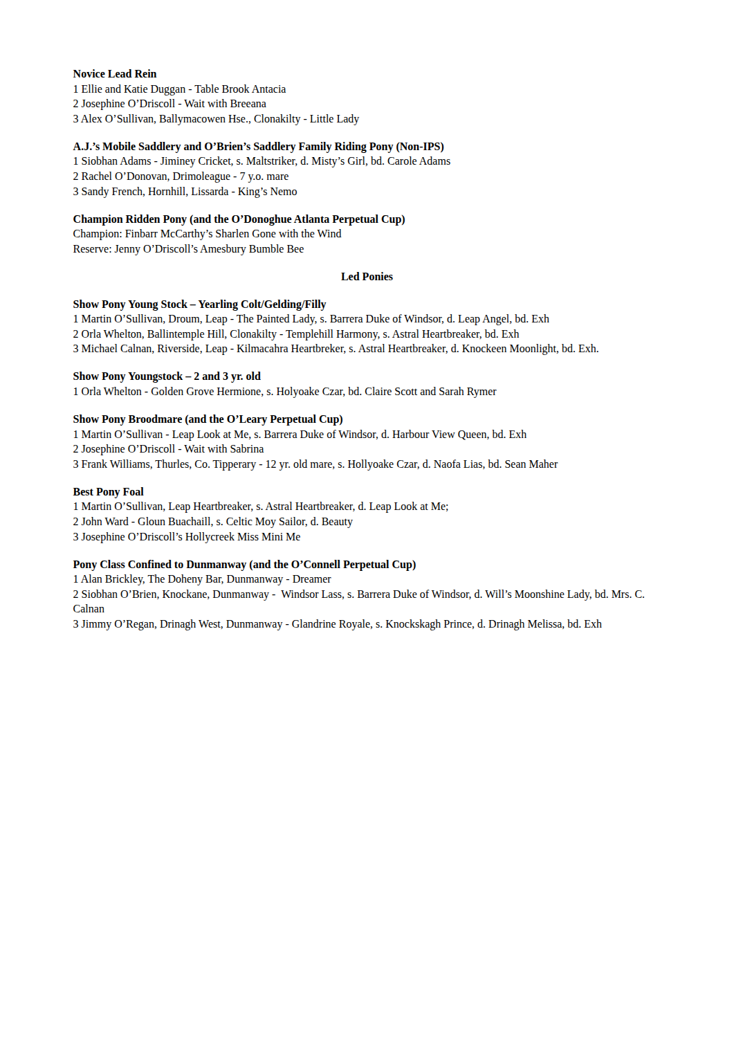Novice Lead Rein
1 Ellie and Katie Duggan - Table Brook Antacia
2 Josephine O’Driscoll - Wait with Breeana
3 Alex O’Sullivan, Ballymacowen Hse., Clonakilty - Little Lady
A.J.’s Mobile Saddlery and O’Brien’s Saddlery Family Riding Pony (Non-IPS)
1 Siobhan Adams - Jiminey Cricket, s. Maltstriker, d. Misty’s Girl, bd. Carole Adams
2 Rachel O’Donovan, Drimoleague - 7 y.o. mare
3 Sandy French, Hornhill, Lissarda - King’s Nemo
Champion Ridden Pony (and the O’Donoghue Atlanta Perpetual Cup)
Champion: Finbarr McCarthy’s Sharlen Gone with the Wind
Reserve: Jenny O’Driscoll’s Amesbury Bumble Bee
Led Ponies
Show Pony Young Stock – Yearling Colt/Gelding/Filly
1 Martin O’Sullivan, Droum, Leap - The Painted Lady, s. Barrera Duke of Windsor, d. Leap Angel, bd. Exh
2 Orla Whelton, Ballintemple Hill, Clonakilty - Templehill Harmony, s. Astral Heartbreaker, bd. Exh
3 Michael Calnan, Riverside, Leap - Kilmacahra Heartbreker, s. Astral Heartbreaker, d. Knockeen Moonlight, bd. Exh.
Show Pony Youngstock – 2 and 3 yr. old
1 Orla Whelton - Golden Grove Hermione, s. Holyoake Czar, bd. Claire Scott and Sarah Rymer
Show Pony Broodmare (and the O’Leary Perpetual Cup)
1 Martin O’Sullivan - Leap Look at Me, s. Barrera Duke of Windsor, d. Harbour View Queen, bd. Exh
2 Josephine O’Driscoll - Wait with Sabrina
3 Frank Williams, Thurles, Co. Tipperary - 12 yr. old mare, s. Hollyoake Czar, d. Naofa Lias, bd. Sean Maher
Best Pony Foal
1 Martin O’Sullivan, Leap Heartbreaker, s. Astral Heartbreaker, d. Leap Look at Me;
2 John Ward - Gloun Buachaill, s. Celtic Moy Sailor, d. Beauty
3 Josephine O’Driscoll’s Hollycreek Miss Mini Me
Pony Class Confined to Dunmanway (and the O’Connell Perpetual Cup)
1 Alan Brickley, The Doheny Bar, Dunmanway - Dreamer
2 Siobhan O’Brien, Knockane, Dunmanway - Windsor Lass, s. Barrera Duke of Windsor, d. Will’s Moonshine Lady, bd. Mrs. C. Calnan
3 Jimmy O’Regan, Drinagh West, Dunmanway - Glandrine Royale, s. Knockskagh Prince, d. Drinagh Melissa, bd. Exh